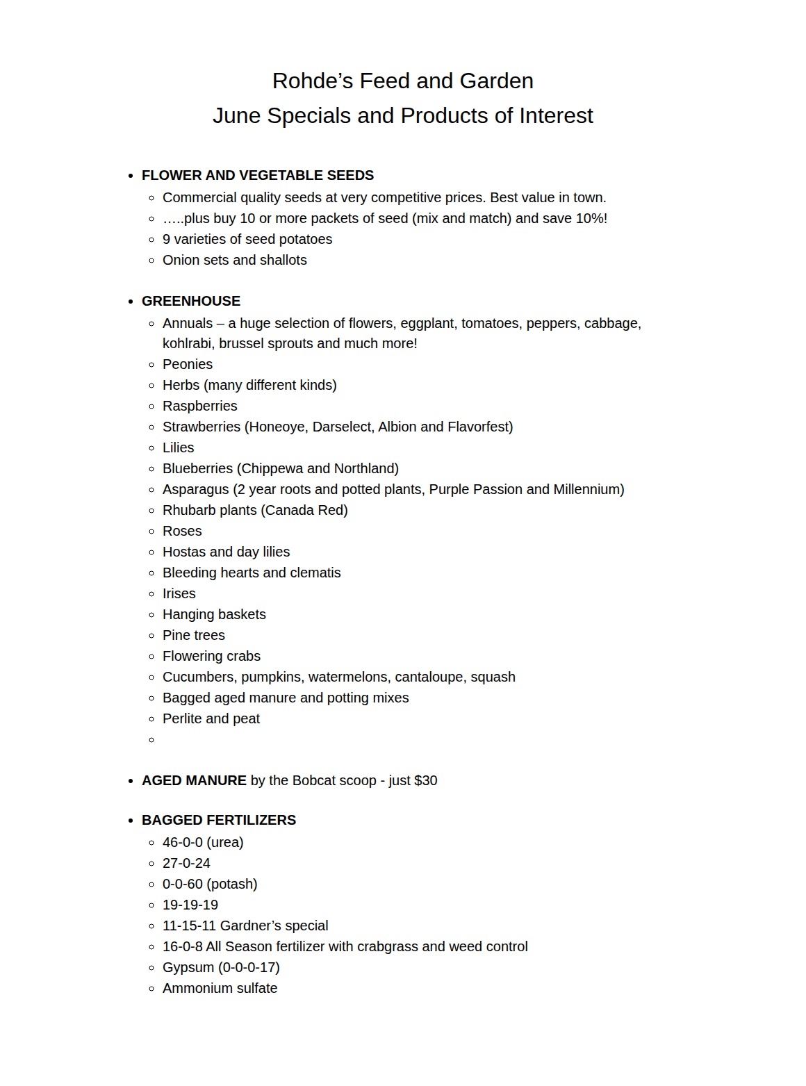Rohde’s Feed and Garden
June Specials and Products of Interest
FLOWER AND VEGETABLE SEEDS
Commercial quality seeds at very competitive prices. Best value in town.
…..plus buy 10 or more packets of seed (mix and match) and save 10%!
9 varieties of seed potatoes
Onion sets and shallots
GREENHOUSE
Annuals – a huge selection of flowers, eggplant, tomatoes, peppers, cabbage, kohlrabi, brussel sprouts and much more!
Peonies
Herbs (many different kinds)
Raspberries
Strawberries (Honeoye, Darselect, Albion and Flavorfest)
Lilies
Blueberries (Chippewa and Northland)
Asparagus (2 year roots and potted plants, Purple Passion and Millennium)
Rhubarb plants (Canada Red)
Roses
Hostas and day lilies
Bleeding hearts and clematis
Irises
Hanging baskets
Pine trees
Flowering crabs
Cucumbers, pumpkins, watermelons, cantaloupe, squash
Bagged aged manure and potting mixes
Perlite and peat
AGED MANURE by the Bobcat scoop - just $30
BAGGED FERTILIZERS
46-0-0 (urea)
27-0-24
0-0-60 (potash)
19-19-19
11-15-11 Gardner’s special
16-0-8 All Season fertilizer with crabgrass and weed control
Gypsum (0-0-0-17)
Ammonium sulfate